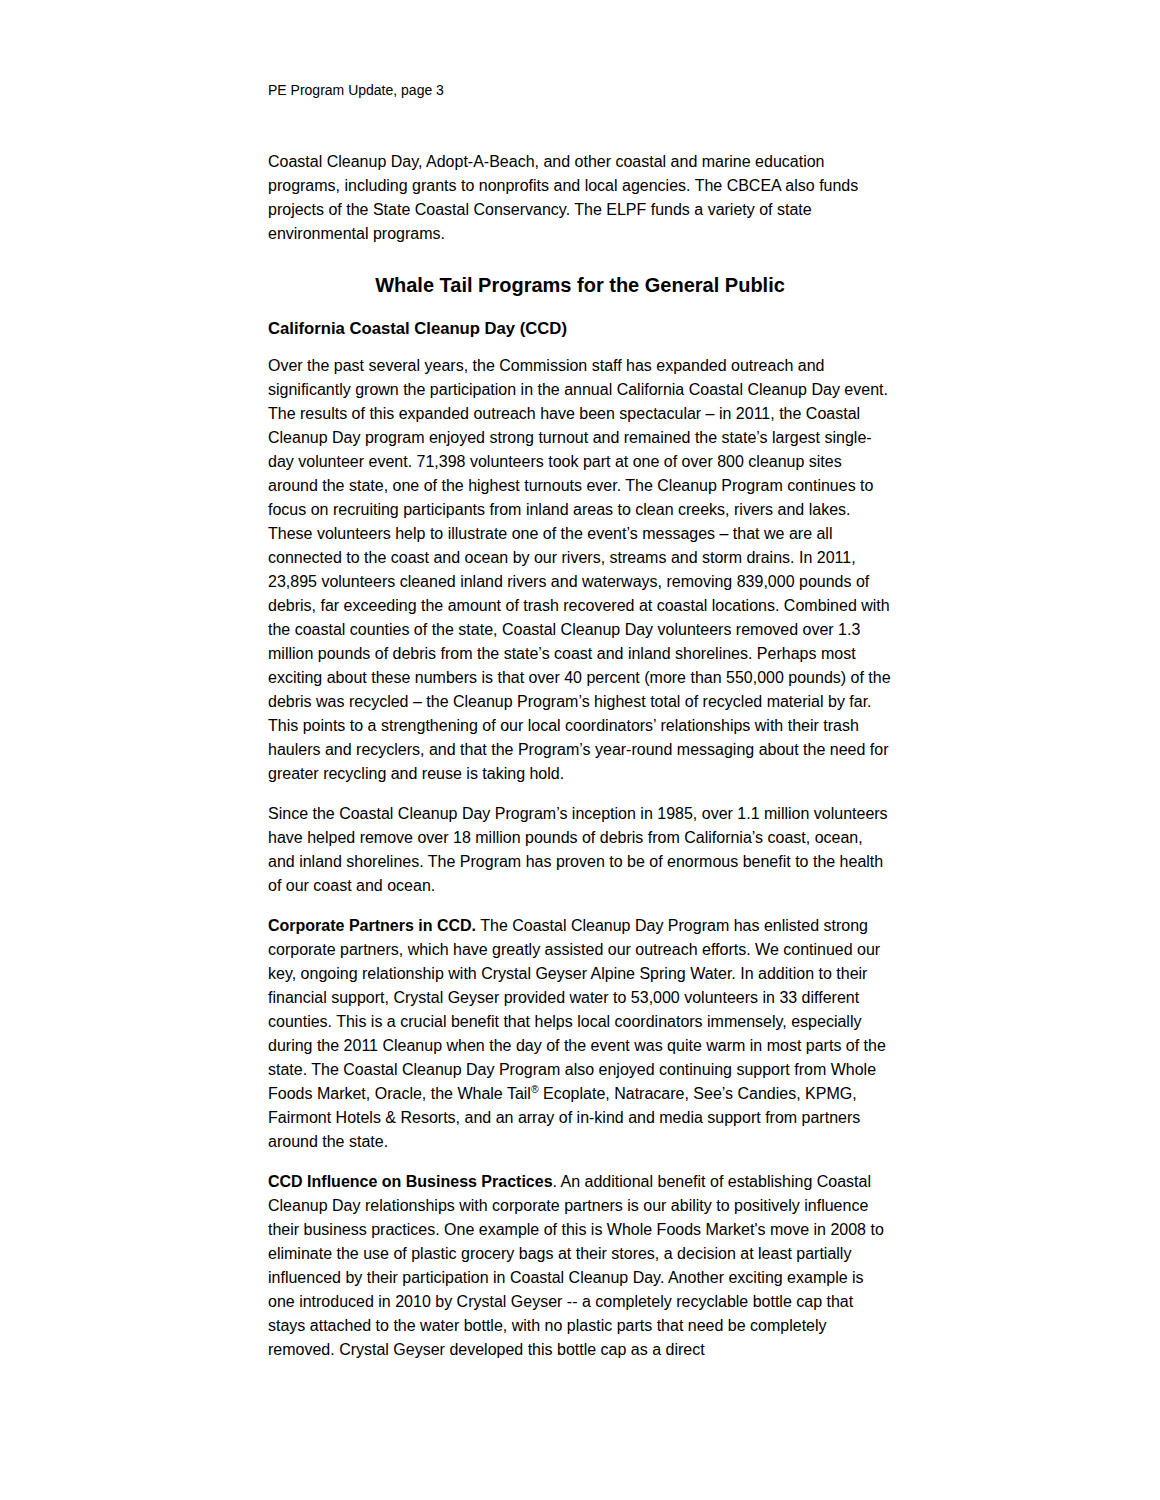PE Program Update, page 3
Coastal Cleanup Day, Adopt-A-Beach, and other coastal and marine education programs, including grants to nonprofits and local agencies. The CBCEA also funds projects of the State Coastal Conservancy. The ELPF funds a variety of state environmental programs.
Whale Tail Programs for the General Public
California Coastal Cleanup Day (CCD)
Over the past several years, the Commission staff has expanded outreach and significantly grown the participation in the annual California Coastal Cleanup Day event. The results of this expanded outreach have been spectacular – in 2011, the Coastal Cleanup Day program enjoyed strong turnout and remained the state’s largest single-day volunteer event. 71,398 volunteers took part at one of over 800 cleanup sites around the state, one of the highest turnouts ever. The Cleanup Program continues to focus on recruiting participants from inland areas to clean creeks, rivers and lakes. These volunteers help to illustrate one of the event’s messages – that we are all connected to the coast and ocean by our rivers, streams and storm drains. In 2011, 23,895 volunteers cleaned inland rivers and waterways, removing 839,000 pounds of debris, far exceeding the amount of trash recovered at coastal locations. Combined with the coastal counties of the state, Coastal Cleanup Day volunteers removed over 1.3 million pounds of debris from the state’s coast and inland shorelines. Perhaps most exciting about these numbers is that over 40 percent (more than 550,000 pounds) of the debris was recycled – the Cleanup Program’s highest total of recycled material by far. This points to a strengthening of our local coordinators’ relationships with their trash haulers and recyclers, and that the Program’s year-round messaging about the need for greater recycling and reuse is taking hold.
Since the Coastal Cleanup Day Program’s inception in 1985, over 1.1 million volunteers have helped remove over 18 million pounds of debris from California’s coast, ocean, and inland shorelines. The Program has proven to be of enormous benefit to the health of our coast and ocean.
Corporate Partners in CCD. The Coastal Cleanup Day Program has enlisted strong corporate partners, which have greatly assisted our outreach efforts. We continued our key, ongoing relationship with Crystal Geyser Alpine Spring Water. In addition to their financial support, Crystal Geyser provided water to 53,000 volunteers in 33 different counties. This is a crucial benefit that helps local coordinators immensely, especially during the 2011 Cleanup when the day of the event was quite warm in most parts of the state. The Coastal Cleanup Day Program also enjoyed continuing support from Whole Foods Market, Oracle, the Whale Tail® Ecoplate, Natracare, See’s Candies, KPMG, Fairmont Hotels & Resorts, and an array of in-kind and media support from partners around the state.
CCD Influence on Business Practices. An additional benefit of establishing Coastal Cleanup Day relationships with corporate partners is our ability to positively influence their business practices. One example of this is Whole Foods Market's move in 2008 to eliminate the use of plastic grocery bags at their stores, a decision at least partially influenced by their participation in Coastal Cleanup Day. Another exciting example is one introduced in 2010 by Crystal Geyser -- a completely recyclable bottle cap that stays attached to the water bottle, with no plastic parts that need be completely removed. Crystal Geyser developed this bottle cap as a direct